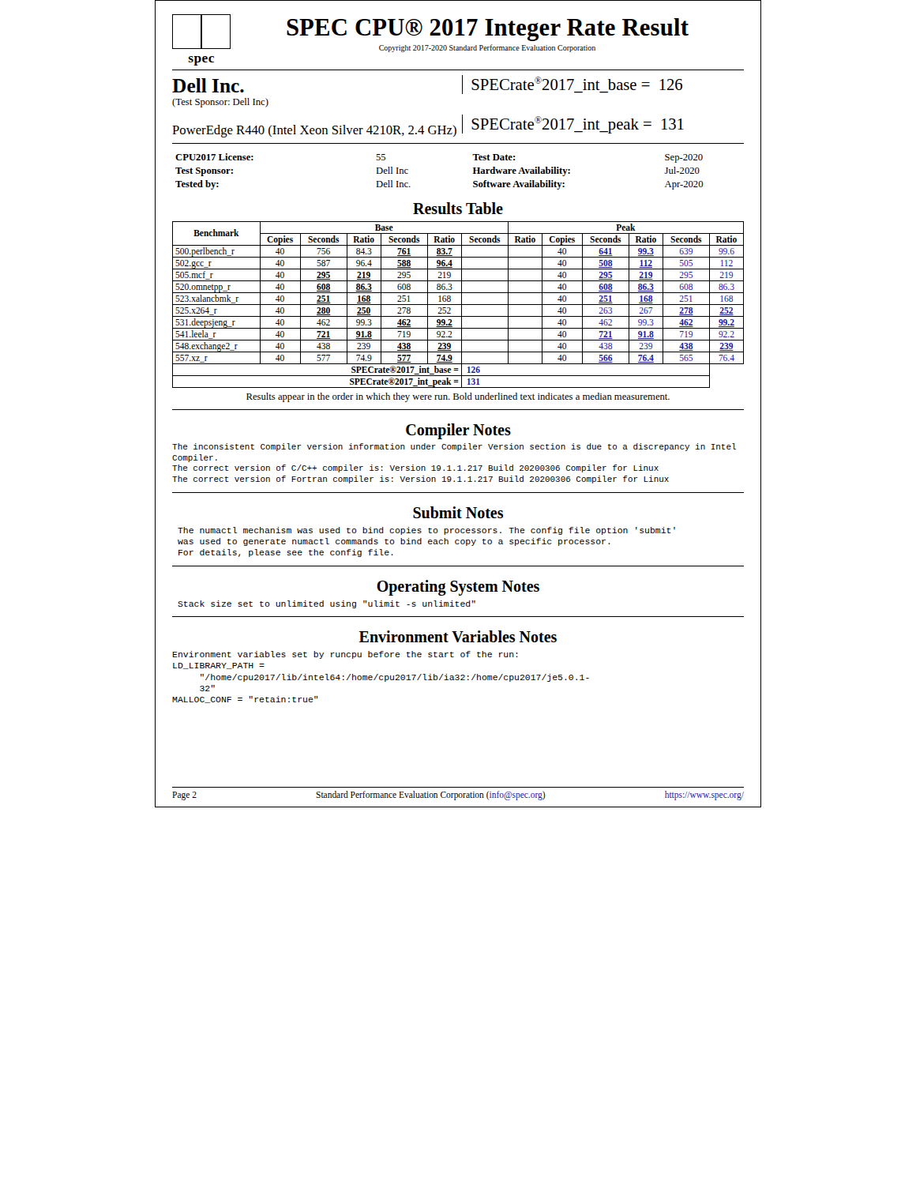spec
SPEC CPU® 2017 Integer Rate Result
Copyright 2017-2020 Standard Performance Evaluation Corporation
Dell Inc.
(Test Sponsor: Dell Inc)
SPECrate®2017_int_base = 126
PowerEdge R440 (Intel Xeon Silver 4210R, 2.4 GHz)
SPECrate®2017_int_peak = 131
| / CPU2017 License: / 55 / / Test Sponsor: / Dell Inc / / Tested by: / Dell Inc. / | / Test Date: / Sep-2020 / / Hardware Availability: / Jul-2020 / / Software Availability: / Apr-2020 / |
Results Table
| Benchmark | Base | Peak |
| --- | --- | --- |
| Copies | Seconds | Ratio | Seconds | Ratio | Seconds | Ratio | Copies | Seconds | Ratio | Seconds | Ratio |
| 500.perlbench_r | 40 | 756 | 84.3 | 761 | 83.7 | | | 40 | 641 | 99.3 | 639 | 99.6 |
| 502.gcc_r | 40 | 587 | 96.4 | 588 | 96.4 | | | 40 | 508 | 112 | 505 | 112 |
| 505.mcf_r | 40 | 295 | 219 | 295 | 219 | | | 40 | 295 | 219 | 295 | 219 |
| 520.omnetpp_r | 40 | 608 | 86.3 | 608 | 86.3 | | | 40 | 608 | 86.3 | 608 | 86.3 |
| 523.xalancbmk_r | 40 | 251 | 168 | 251 | 168 | | | 40 | 251 | 168 | 251 | 168 |
| 525.x264_r | 40 | 280 | 250 | 278 | 252 | | | 40 | 263 | 267 | 278 | 252 |
| 531.deepsjeng_r | 40 | 462 | 99.3 | 462 | 99.2 | | | 40 | 462 | 99.3 | 462 | 99.2 |
| 541.leela_r | 40 | 721 | 91.8 | 719 | 92.2 | | | 40 | 721 | 91.8 | 719 | 92.2 |
| 548.exchange2_r | 40 | 438 | 239 | 438 | 239 | | | 40 | 438 | 239 | 438 | 239 |
| 557.xz_r | 40 | 577 | 74.9 | 577 | 74.9 | | | 40 | 566 | 76.4 | 565 | 76.4 |
| SPECrate ® 2017_int_base = | 126 |
| SPECrate ® 2017_int_peak = | 131 |
Results appear in the order in which they were run. Bold underlined text indicates a median measurement.
Compiler Notes
The inconsistent Compiler version information under Compiler Version section is due to a discrepancy in Intel Compiler.
The correct version of C/C++ compiler is: Version 19.1.1.217 Build 20200306 Compiler for Linux
The correct version of Fortran compiler is: Version 19.1.1.217 Build 20200306 Compiler for Linux
Submit Notes
 The numactl mechanism was used to bind copies to processors. The config file option 'submit'
 was used to generate numactl commands to bind each copy to a specific processor.
 For details, please see the config file.
Operating System Notes
 Stack size set to unlimited using "ulimit -s unlimited"
Environment Variables Notes
Environment variables set by runcpu before the start of the run:
LD_LIBRARY_PATH =
     "/home/cpu2017/lib/intel64:/home/cpu2017/lib/ia32:/home/cpu2017/je5.0.1-
     32"
MALLOC_CONF = "retain:true"
Page 2
Standard Performance Evaluation Corporation (info@spec.org)
https://www.spec.org/